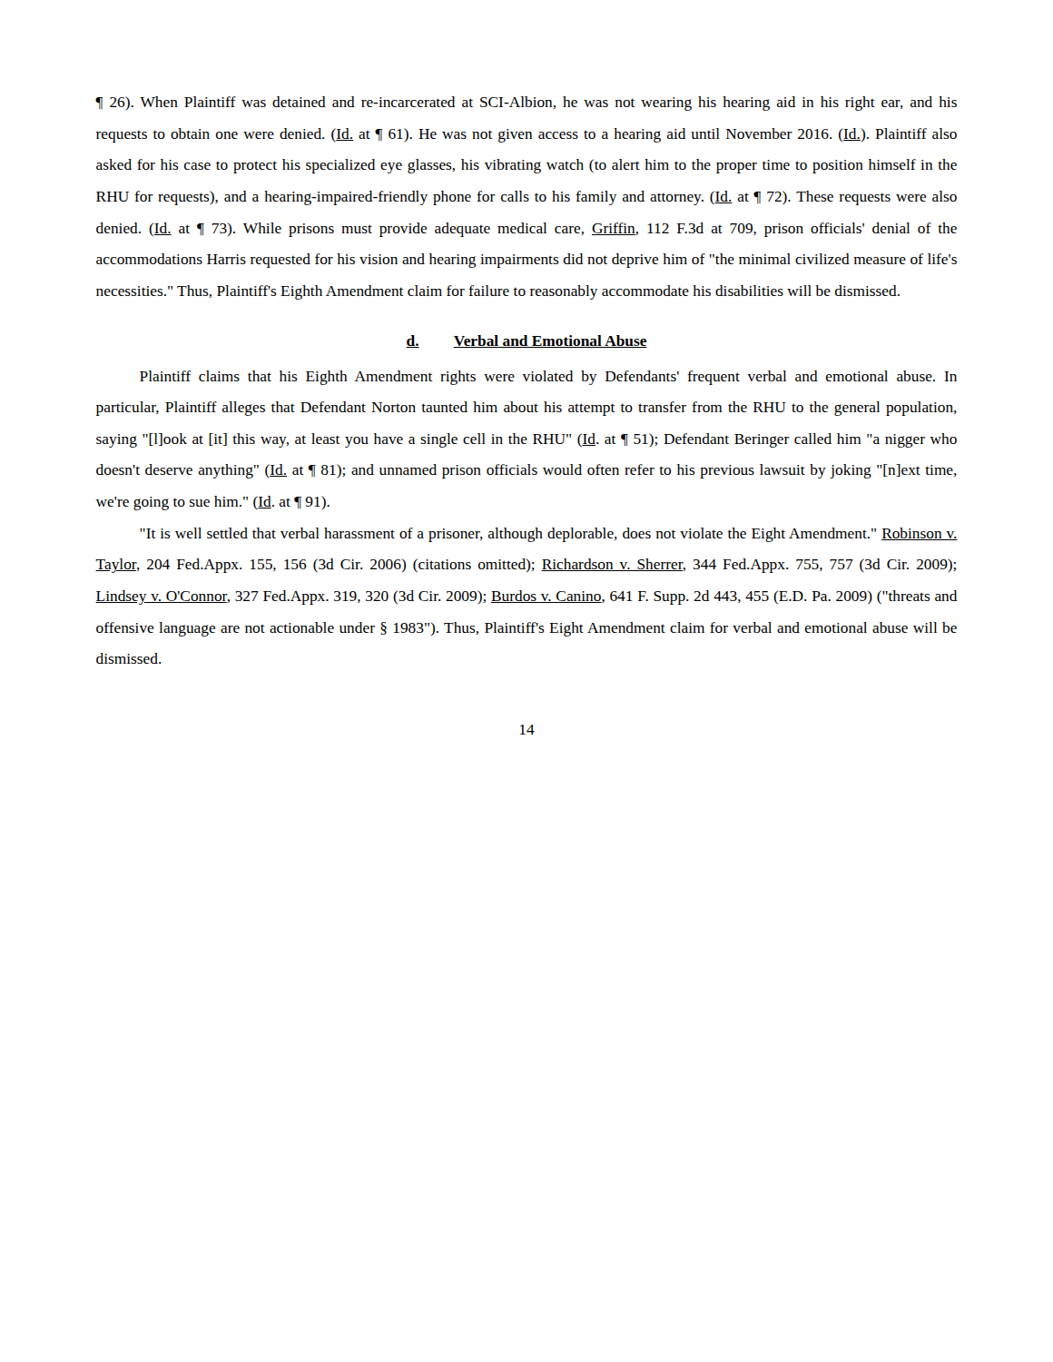¶ 26). When Plaintiff was detained and re-incarcerated at SCI-Albion, he was not wearing his hearing aid in his right ear, and his requests to obtain one were denied. (Id. at ¶ 61). He was not given access to a hearing aid until November 2016. (Id.). Plaintiff also asked for his case to protect his specialized eye glasses, his vibrating watch (to alert him to the proper time to position himself in the RHU for requests), and a hearing-impaired-friendly phone for calls to his family and attorney. (Id. at ¶ 72). These requests were also denied. (Id. at ¶ 73). While prisons must provide adequate medical care, Griffin, 112 F.3d at 709, prison officials' denial of the accommodations Harris requested for his vision and hearing impairments did not deprive him of "the minimal civilized measure of life's necessities." Thus, Plaintiff's Eighth Amendment claim for failure to reasonably accommodate his disabilities will be dismissed.
d. Verbal and Emotional Abuse
Plaintiff claims that his Eighth Amendment rights were violated by Defendants' frequent verbal and emotional abuse. In particular, Plaintiff alleges that Defendant Norton taunted him about his attempt to transfer from the RHU to the general population, saying "[l]ook at [it] this way, at least you have a single cell in the RHU" (Id. at ¶ 51); Defendant Beringer called him "a nigger who doesn't deserve anything" (Id. at ¶ 81); and unnamed prison officials would often refer to his previous lawsuit by joking "[n]ext time, we're going to sue him." (Id. at ¶ 91).
"It is well settled that verbal harassment of a prisoner, although deplorable, does not violate the Eight Amendment." Robinson v. Taylor, 204 Fed.Appx. 155, 156 (3d Cir. 2006) (citations omitted); Richardson v. Sherrer, 344 Fed.Appx. 755, 757 (3d Cir. 2009); Lindsey v. O'Connor, 327 Fed.Appx. 319, 320 (3d Cir. 2009); Burdos v. Canino, 641 F. Supp. 2d 443, 455 (E.D. Pa. 2009) ("threats and offensive language are not actionable under § 1983"). Thus, Plaintiff's Eight Amendment claim for verbal and emotional abuse will be dismissed.
14